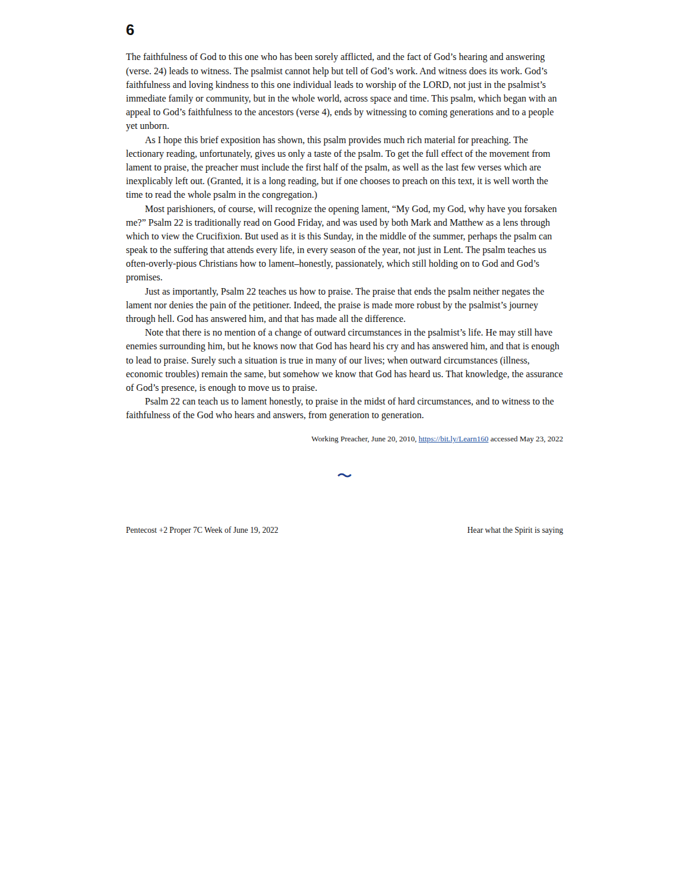6
The faithfulness of God to this one who has been sorely afflicted, and the fact of God’s hearing and answering (verse. 24) leads to witness. The psalmist cannot help but tell of God’s work. And witness does its work. God’s faithfulness and loving kindness to this one individual leads to worship of the LORD, not just in the psalmist’s immediate family or community, but in the whole world, across space and time. This psalm, which began with an appeal to God’s faithfulness to the ancestors (verse 4), ends by witnessing to coming generations and to a people yet unborn.
As I hope this brief exposition has shown, this psalm provides much rich material for preaching. The lectionary reading, unfortunately, gives us only a taste of the psalm. To get the full effect of the movement from lament to praise, the preacher must include the first half of the psalm, as well as the last few verses which are inexplicably left out. (Granted, it is a long reading, but if one chooses to preach on this text, it is well worth the time to read the whole psalm in the congregation.)
Most parishioners, of course, will recognize the opening lament, “My God, my God, why have you forsaken me?” Psalm 22 is traditionally read on Good Friday, and was used by both Mark and Matthew as a lens through which to view the Crucifixion. But used as it is this Sunday, in the middle of the summer, perhaps the psalm can speak to the suffering that attends every life, in every season of the year, not just in Lent. The psalm teaches us often-overly-pious Christians how to lament–honestly, passionately, which still holding on to God and God’s promises.
Just as importantly, Psalm 22 teaches us how to praise. The praise that ends the psalm neither negates the lament nor denies the pain of the petitioner. Indeed, the praise is made more robust by the psalmist’s journey through hell. God has answered him, and that has made all the difference.
Note that there is no mention of a change of outward circumstances in the psalmist’s life. He may still have enemies surrounding him, but he knows now that God has heard his cry and has answered him, and that is enough to lead to praise. Surely such a situation is true in many of our lives; when outward circumstances (illness, economic troubles) remain the same, but somehow we know that God has heard us. That knowledge, the assurance of God’s presence, is enough to move us to praise.
Psalm 22 can teach us to lament honestly, to praise in the midst of hard circumstances, and to witness to the faithfulness of the God who hears and answers, from generation to generation.
Working Preacher, June 20, 2010, https://bit.ly/Learn160 accessed May 23, 2022
〜
Pentecost +2 Proper 7C Week of June 19, 2022
Hear what the Spirit is saying